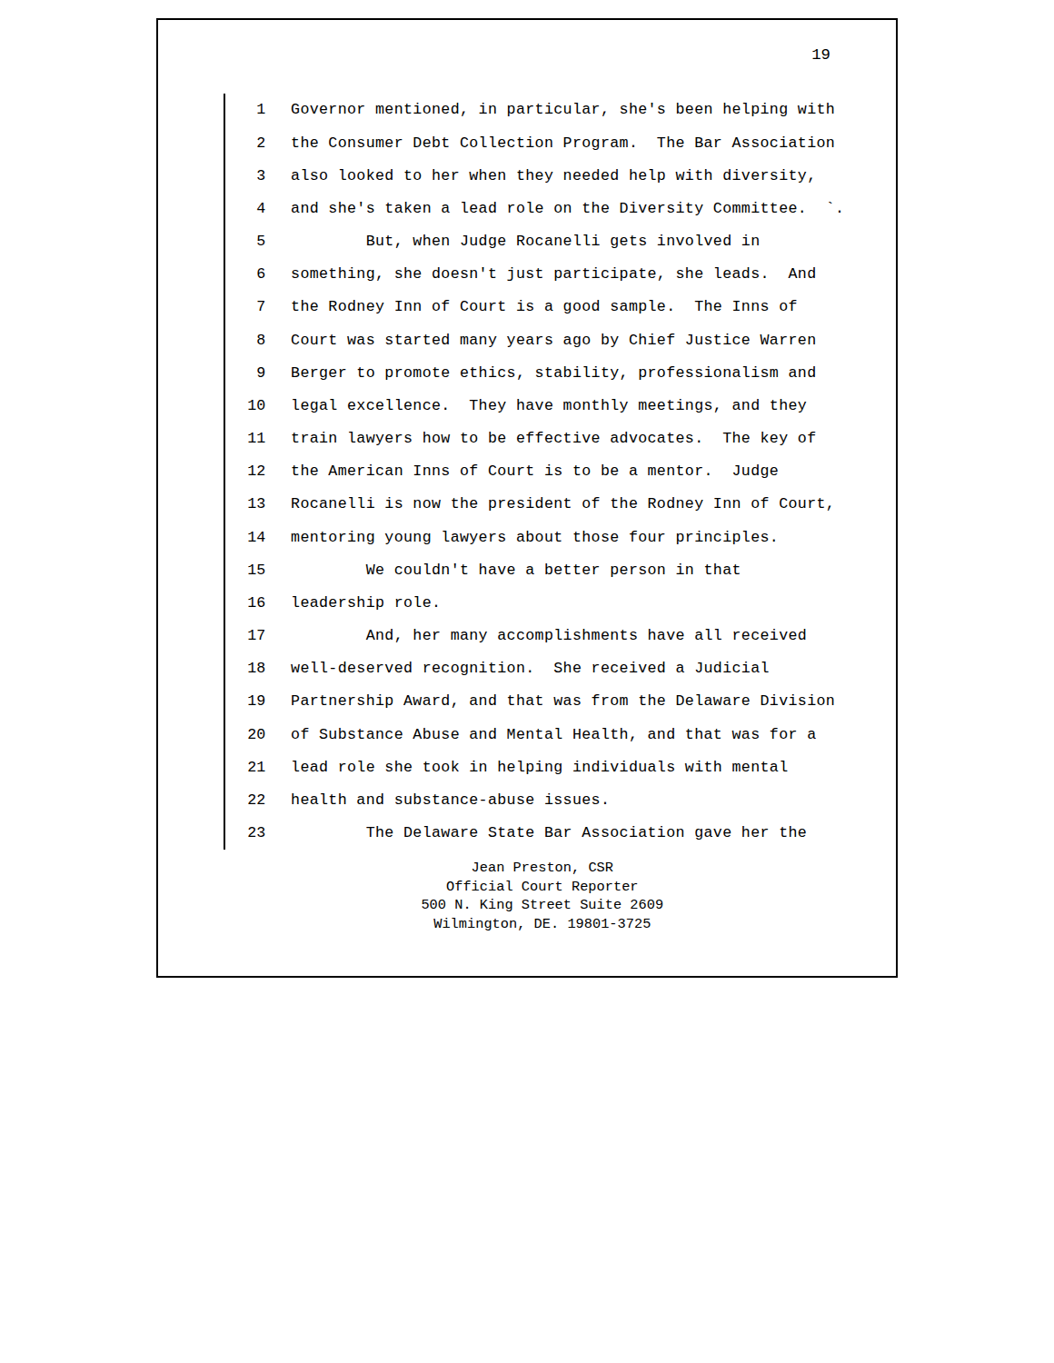19
| 1 | Governor mentioned, in particular, she's been helping with |
| 2 | the Consumer Debt Collection Program. The Bar Association |
| 3 | also looked to her when they needed help with diversity, |
| 4 | and she's taken a lead role on the Diversity Committee. `. |
| 5 | But, when Judge Rocanelli gets involved in |
| 6 | something, she doesn't just participate, she leads. And |
| 7 | the Rodney Inn of Court is a good sample. The Inns of |
| 8 | Court was started many years ago by Chief Justice Warren |
| 9 | Berger to promote ethics, stability, professionalism and |
| 10 | legal excellence. They have monthly meetings, and they |
| 11 | train lawyers how to be effective advocates. The key of |
| 12 | the American Inns of Court is to be a mentor. Judge |
| 13 | Rocanelli is now the president of the Rodney Inn of Court, |
| 14 | mentoring young lawyers about those four principles. |
| 15 | We couldn't have a better person in that |
| 16 | leadership role. |
| 17 | And, her many accomplishments have all received |
| 18 | well-deserved recognition. She received a Judicial |
| 19 | Partnership Award, and that was from the Delaware Division |
| 20 | of Substance Abuse and Mental Health, and that was for a |
| 21 | lead role she took in helping individuals with mental |
| 22 | health and substance-abuse issues. |
| 23 | The Delaware State Bar Association gave her the |
Jean Preston, CSR
Official Court Reporter
500 N. King Street Suite 2609
Wilmington, DE. 19801-3725